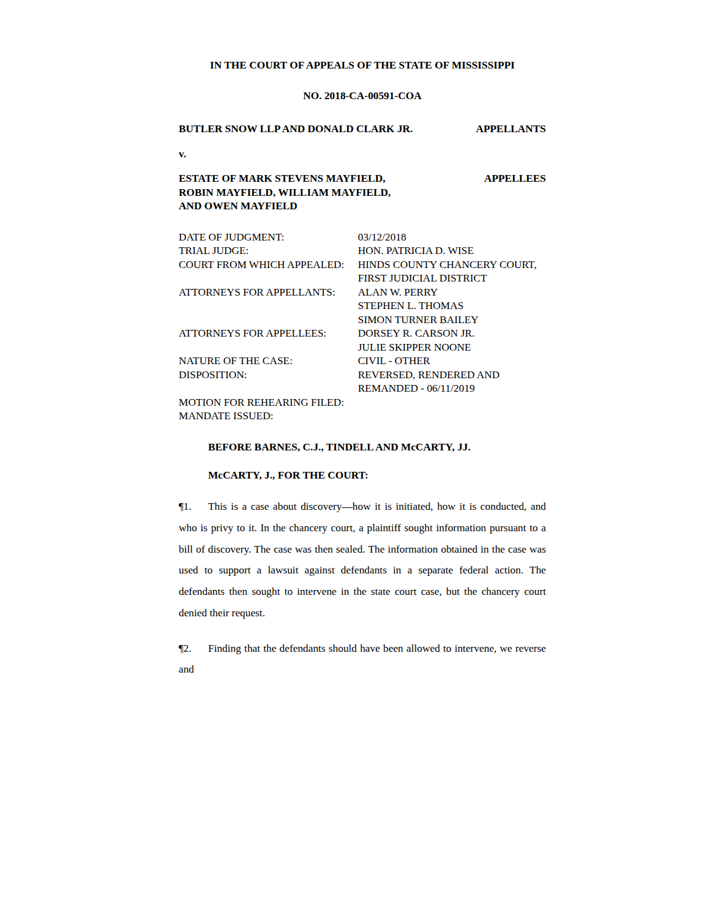IN THE COURT OF APPEALS OF THE STATE OF MISSISSIPPI
NO. 2018-CA-00591-COA
BUTLER SNOW LLP AND DONALD CLARK JR.
APPELLANTS
v.
ESTATE OF MARK STEVENS MAYFIELD,
ROBIN MAYFIELD, WILLIAM MAYFIELD,
AND OWEN MAYFIELD
APPELLEES
| DATE OF JUDGMENT: | 03/12/2018 |
| TRIAL JUDGE: | HON. PATRICIA D. WISE |
| COURT FROM WHICH APPEALED: | HINDS COUNTY CHANCERY COURT, FIRST JUDICIAL DISTRICT |
| ATTORNEYS FOR APPELLANTS: | ALAN W. PERRY STEPHEN L. THOMAS SIMON TURNER BAILEY |
| ATTORNEYS FOR APPELLEES: | DORSEY R. CARSON JR. JULIE SKIPPER NOONE |
| NATURE OF THE CASE: | CIVIL - OTHER |
| DISPOSITION: | REVERSED, RENDERED AND REMANDED - 06/11/2019 |
| MOTION FOR REHEARING FILED: | |
| MANDATE ISSUED: | |
BEFORE BARNES, C.J., TINDELL AND McCARTY, JJ.
McCARTY, J., FOR THE COURT:
¶1. This is a case about discovery—how it is initiated, how it is conducted, and who is privy to it. In the chancery court, a plaintiff sought information pursuant to a bill of discovery. The case was then sealed. The information obtained in the case was used to support a lawsuit against defendants in a separate federal action. The defendants then sought to intervene in the state court case, but the chancery court denied their request.
¶2. Finding that the defendants should have been allowed to intervene, we reverse and